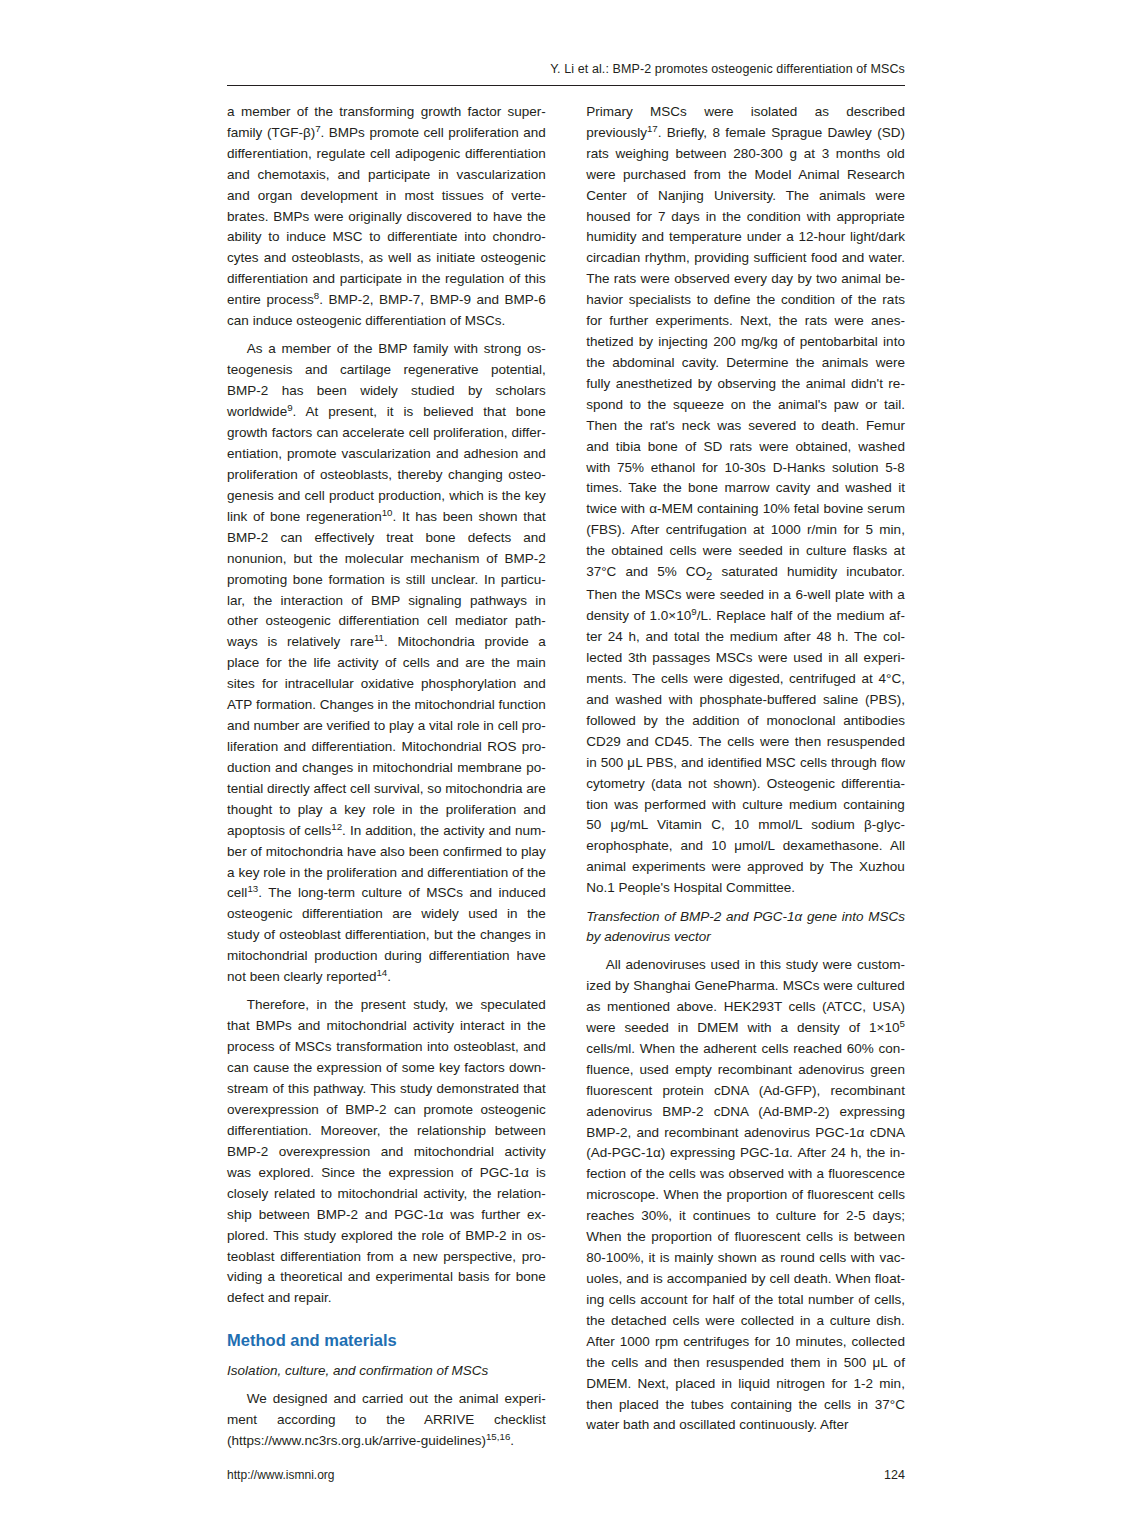Y. Li et al.: BMP-2 promotes osteogenic differentiation of MSCs
a member of the transforming growth factor superfamily (TGF-β)7. BMPs promote cell proliferation and differentiation, regulate cell adipogenic differentiation and chemotaxis, and participate in vascularization and organ development in most tissues of vertebrates. BMPs were originally discovered to have the ability to induce MSC to differentiate into chondrocytes and osteoblasts, as well as initiate osteogenic differentiation and participate in the regulation of this entire process8. BMP-2, BMP-7, BMP-9 and BMP-6 can induce osteogenic differentiation of MSCs.
As a member of the BMP family with strong osteogenesis and cartilage regenerative potential, BMP-2 has been widely studied by scholars worldwide9. At present, it is believed that bone growth factors can accelerate cell proliferation, differentiation, promote vascularization and adhesion and proliferation of osteoblasts, thereby changing osteogenesis and cell product production, which is the key link of bone regeneration10. It has been shown that BMP-2 can effectively treat bone defects and nonunion, but the molecular mechanism of BMP-2 promoting bone formation is still unclear. In particular, the interaction of BMP signaling pathways in other osteogenic differentiation cell mediator pathways is relatively rare11. Mitochondria provide a place for the life activity of cells and are the main sites for intracellular oxidative phosphorylation and ATP formation. Changes in the mitochondrial function and number are verified to play a vital role in cell proliferation and differentiation. Mitochondrial ROS production and changes in mitochondrial membrane potential directly affect cell survival, so mitochondria are thought to play a key role in the proliferation and apoptosis of cells12. In addition, the activity and number of mitochondria have also been confirmed to play a key role in the proliferation and differentiation of the cell13. The long-term culture of MSCs and induced osteogenic differentiation are widely used in the study of osteoblast differentiation, but the changes in mitochondrial production during differentiation have not been clearly reported14.
Therefore, in the present study, we speculated that BMPs and mitochondrial activity interact in the process of MSCs transformation into osteoblast, and can cause the expression of some key factors downstream of this pathway. This study demonstrated that overexpression of BMP-2 can promote osteogenic differentiation. Moreover, the relationship between BMP-2 overexpression and mitochondrial activity was explored. Since the expression of PGC-1α is closely related to mitochondrial activity, the relationship between BMP-2 and PGC-1α was further explored. This study explored the role of BMP-2 in osteoblast differentiation from a new perspective, providing a theoretical and experimental basis for bone defect and repair.
Method and materials
Isolation, culture, and confirmation of MSCs
We designed and carried out the animal experiment according to the ARRIVE checklist (https://www.nc3rs.org.uk/arrive-guidelines)15,16. Primary MSCs were isolated as described previously17. Briefly, 8 female Sprague Dawley (SD) rats weighing between 280-300 g at 3 months old were purchased from the Model Animal Research Center of Nanjing University. The animals were housed for 7 days in the condition with appropriate humidity and temperature under a 12-hour light/dark circadian rhythm, providing sufficient food and water. The rats were observed every day by two animal behavior specialists to define the condition of the rats for further experiments. Next, the rats were anesthetized by injecting 200 mg/kg of pentobarbital into the abdominal cavity. Determine the animals were fully anesthetized by observing the animal didn't respond to the squeeze on the animal's paw or tail. Then the rat's neck was severed to death. Femur and tibia bone of SD rats were obtained, washed with 75% ethanol for 10-30s D-Hanks solution 5-8 times. Take the bone marrow cavity and washed it twice with α-MEM containing 10% fetal bovine serum (FBS). After centrifugation at 1000 r/min for 5 min, the obtained cells were seeded in culture flasks at 37°C and 5% CO2 saturated humidity incubator. Then the MSCs were seeded in a 6-well plate with a density of 1.0×109/L. Replace half of the medium after 24 h, and total the medium after 48 h. The collected 3th passages MSCs were used in all experiments. The cells were digested, centrifuged at 4°C, and washed with phosphate-buffered saline (PBS), followed by the addition of monoclonal antibodies CD29 and CD45. The cells were then resuspended in 500 μL PBS, and identified MSC cells through flow cytometry (data not shown). Osteogenic differentiation was performed with culture medium containing 50 μg/mL Vitamin C, 10 mmol/L sodium β-glycerophosphate, and 10 μmol/L dexamethasone. All animal experiments were approved by The Xuzhou No.1 People's Hospital Committee.
Transfection of BMP-2 and PGC-1α gene into MSCs by adenovirus vector
All adenoviruses used in this study were customized by Shanghai GenePharma. MSCs were cultured as mentioned above. HEK293T cells (ATCC, USA) were seeded in DMEM with a density of 1×105 cells/ml. When the adherent cells reached 60% confluence, used empty recombinant adenovirus green fluorescent protein cDNA (Ad-GFP), recombinant adenovirus BMP-2 cDNA (Ad-BMP-2) expressing BMP-2, and recombinant adenovirus PGC-1α cDNA (Ad-PGC-1α) expressing PGC-1α. After 24 h, the infection of the cells was observed with a fluorescence microscope. When the proportion of fluorescent cells reaches 30%, it continues to culture for 2-5 days; When the proportion of fluorescent cells is between 80-100%, it is mainly shown as round cells with vacuoles, and is accompanied by cell death. When floating cells account for half of the total number of cells, the detached cells were collected in a culture dish. After 1000 rpm centrifuges for 10 minutes, collected the cells and then resuspended them in 500 μL of DMEM. Next, placed in liquid nitrogen for 1-2 min, then placed the tubes containing the cells in 37°C water bath and oscillated continuously. After
http://www.ismni.org 124